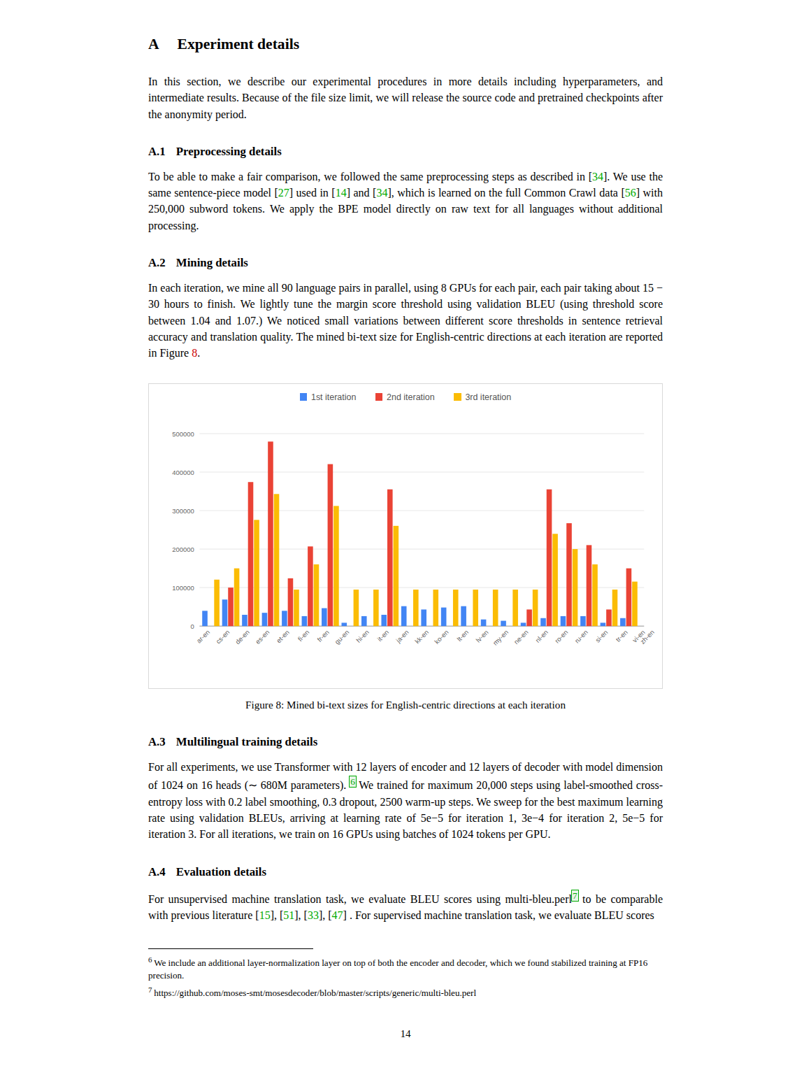AExperiment details
In this section, we describe our experimental procedures in more details including hyperparameters, and intermediate results. Because of the file size limit, we will release the source code and pretrained checkpoints after the anonymity period.
A.1 Preprocessing details
To be able to make a fair comparison, we followed the same preprocessing steps as described in [34]. We use the same sentence-piece model [27] used in [14] and [34], which is learned on the full Common Crawl data [56] with 250,000 subword tokens. We apply the BPE model directly on raw text for all languages without additional processing.
A.2 Mining details
In each iteration, we mine all 90 language pairs in parallel, using 8 GPUs for each pair, each pair taking about 15 − 30 hours to finish. We lightly tune the margin score threshold using validation BLEU (using threshold score between 1.04 and 1.07.) We noticed small variations between different score thresholds in sentence retrieval accuracy and translation quality. The mined bi-text size for English-centric directions at each iteration are reported in Figure 8.
1st iteration 2nd iteration 3rd iteration
0 100000 200000 300000 400000 500000 ar-en cs-en de-en es-en et-en fi-en fr-en gu-en hi-en it-en ja-en kk-en ko-en lt-en lv-en my-en ne-en nl-en ro-en ru-en si-en tr-en vi-en zh-en
Figure 8: Mined bi-text sizes for English-centric directions at each iteration
A.3 Multilingual training details
For all experiments, we use Transformer with 12 layers of encoder and 12 layers of decoder with model dimension of 1024 on 16 heads (∼ 680M parameters). 6 We trained for maximum 20,000 steps using label-smoothed cross-entropy loss with 0.2 label smoothing, 0.3 dropout, 2500 warm-up steps. We sweep for the best maximum learning rate using validation BLEUs, arriving at learning rate of 5e−5 for iteration 1, 3e−4 for iteration 2, 5e−5 for iteration 3. For all iterations, we train on 16 GPUs using batches of 1024 tokens per GPU.
A.4 Evaluation details
For unsupervised machine translation task, we evaluate BLEU scores using multi-bleu.perl7 to be comparable with previous literature [15], [51], [33], [47] . For supervised machine translation task, we evaluate BLEU scores
6We include an additional layer-normalization layer on top of both the encoder and decoder, which we found stabilized training at FP16 precision.
7https://github.com/moses-smt/mosesdecoder/blob/master/scripts/generic/multi-bleu.perl
14